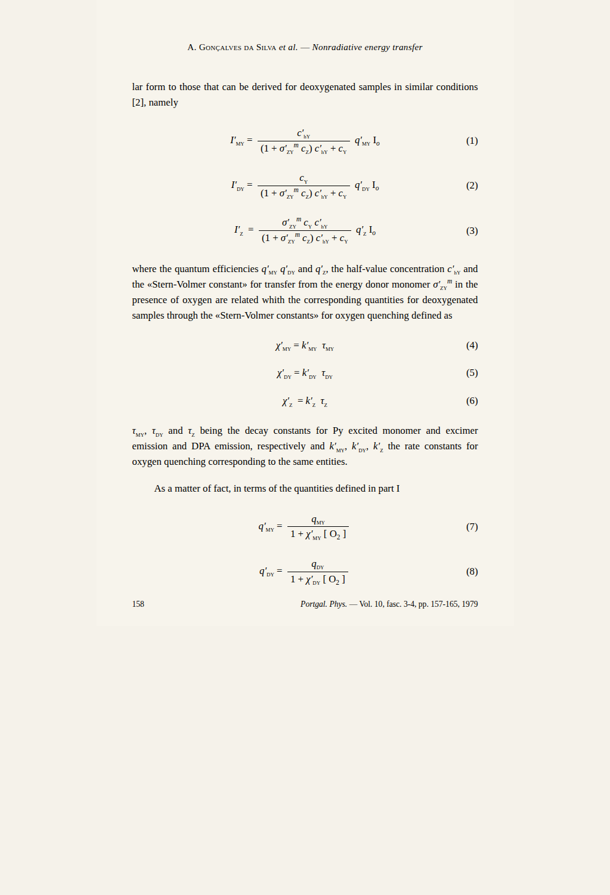A. Gonçalves da Silva et al. — Nonradiative energy transfer
lar form to those that can be derived for deoxygenated samples in similar conditions [2], namely
I′MY = c′hY (1 + σ′ZYm cZ) c′hY + cY q′MY Io (1)
I′DY = cY (1 + σ′ZYm cZ) c′hY + cY q′DY Io (2)
I′Z = σ′ZYm cY c′hY (1 + σ′ZYm cZ) c′hY + cY q′Z Io (3)
where the quantum efficiencies q′MY q′DY and q′Z, the half-value concentration c′hY and the «Stern-Volmer constant» for transfer from the energy donor monomer σ′ZYm in the presence of oxygen are related whith the corresponding quantities for deoxygenated samples through the «Stern-Volmer constants» for oxygen quenching defined as
χ′MY = k′MY τMY (4)
χ′DY = k′DY τDY (5)
χ′Z = k′Z τZ (6)
τMY, τDY and τZ being the decay constants for Py excited monomer and excimer emission and DPA emission, respectively and k′MY, k′DY, k′Z the rate constants for oxygen quenching corresponding to the same entities.
As a matter of fact, in terms of the quantities defined in part I
q′MY = qMY 1 + χ′MY [ O2 ] (7)
q′DY = qDY 1 + χ′DY [ O2 ] (8)
158 Portgal. Phys. — Vol. 10, fasc. 3-4, pp. 157-165, 1979